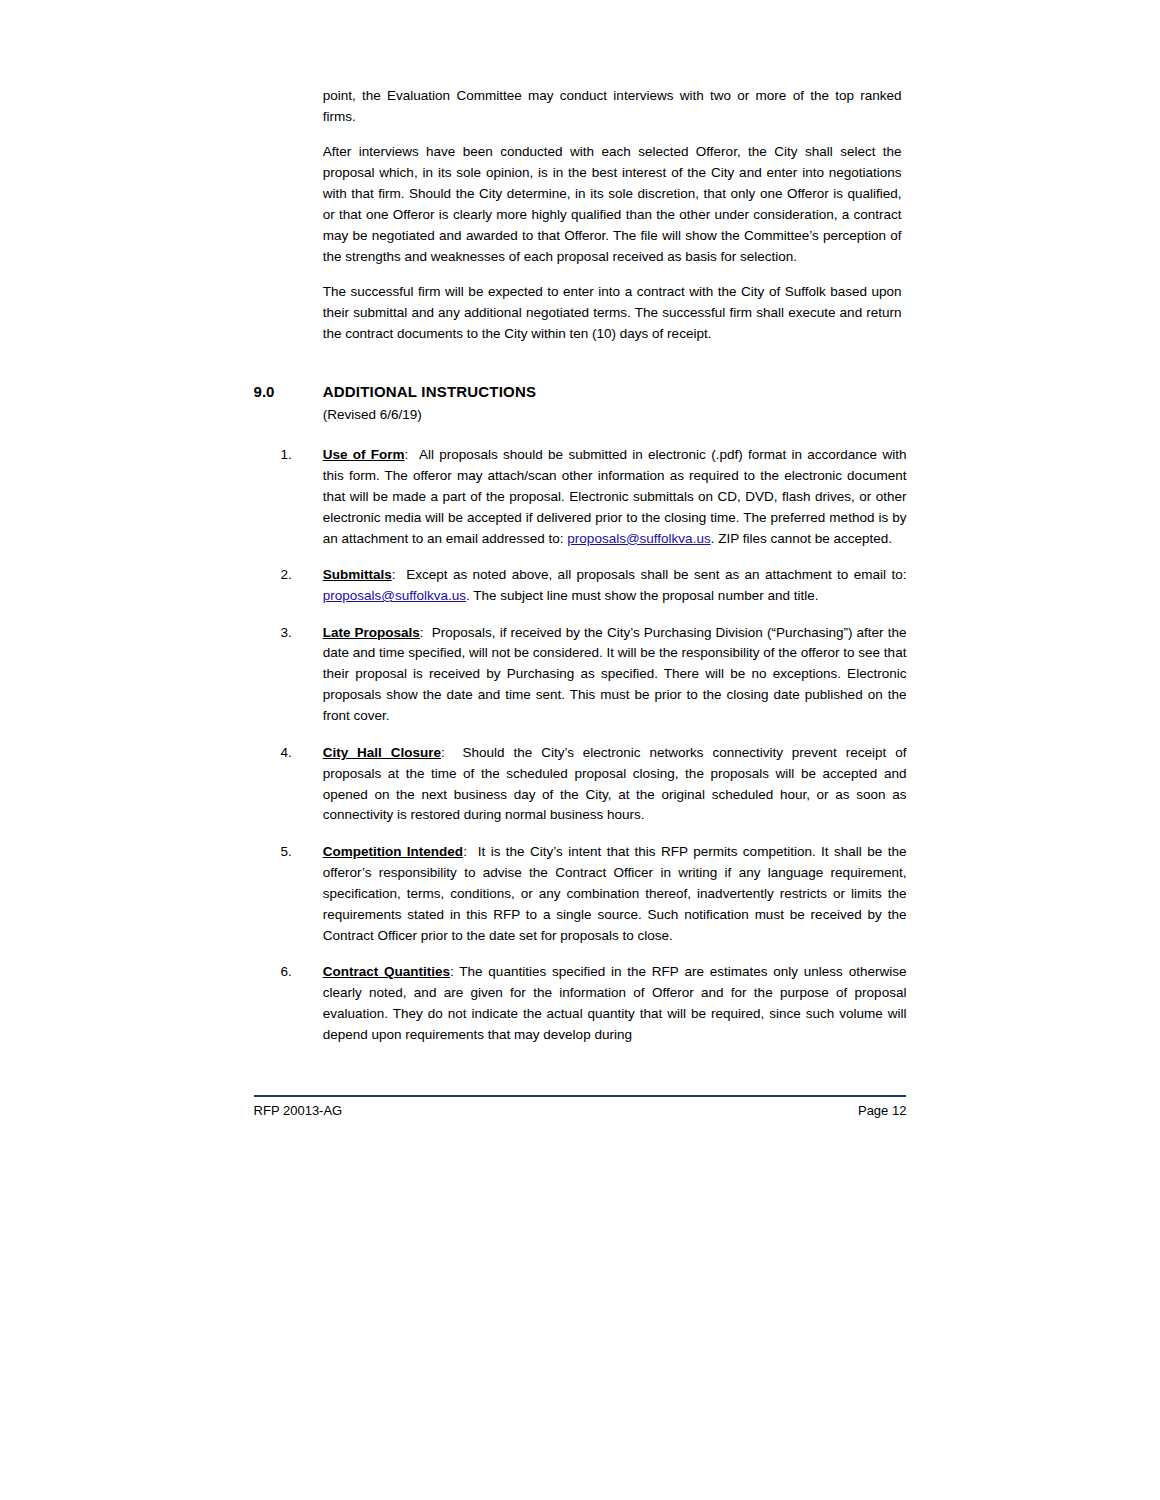point, the Evaluation Committee may conduct interviews with two or more of the top ranked firms.
After interviews have been conducted with each selected Offeror, the City shall select the proposal which, in its sole opinion, is in the best interest of the City and enter into negotiations with that firm. Should the City determine, in its sole discretion, that only one Offeror is qualified, or that one Offeror is clearly more highly qualified than the other under consideration, a contract may be negotiated and awarded to that Offeror. The file will show the Committee’s perception of the strengths and weaknesses of each proposal received as basis for selection.
The successful firm will be expected to enter into a contract with the City of Suffolk based upon their submittal and any additional negotiated terms. The successful firm shall execute and return the contract documents to the City within ten (10) days of receipt.
9.0
ADDITIONAL INSTRUCTIONS
(Revised 6/6/19)
1.
Use of Form: All proposals should be submitted in electronic (.pdf) format in accordance with this form. The offeror may attach/scan other information as required to the electronic document that will be made a part of the proposal. Electronic submittals on CD, DVD, flash drives, or other electronic media will be accepted if delivered prior to the closing time. The preferred method is by an attachment to an email addressed to: proposals@suffolkva.us. ZIP files cannot be accepted.
2.
Submittals: Except as noted above, all proposals shall be sent as an attachment to email to: proposals@suffolkva.us. The subject line must show the proposal number and title.
3.
Late Proposals: Proposals, if received by the City’s Purchasing Division (“Purchasing”) after the date and time specified, will not be considered. It will be the responsibility of the offeror to see that their proposal is received by Purchasing as specified. There will be no exceptions. Electronic proposals show the date and time sent. This must be prior to the closing date published on the front cover.
4.
City Hall Closure: Should the City’s electronic networks connectivity prevent receipt of proposals at the time of the scheduled proposal closing, the proposals will be accepted and opened on the next business day of the City, at the original scheduled hour, or as soon as connectivity is restored during normal business hours.
5.
Competition Intended: It is the City’s intent that this RFP permits competition. It shall be the offeror’s responsibility to advise the Contract Officer in writing if any language requirement, specification, terms, conditions, or any combination thereof, inadvertently restricts or limits the requirements stated in this RFP to a single source. Such notification must be received by the Contract Officer prior to the date set for proposals to close.
6.
Contract Quantities: The quantities specified in the RFP are estimates only unless otherwise clearly noted, and are given for the information of Offeror and for the purpose of proposal evaluation. They do not indicate the actual quantity that will be required, since such volume will depend upon requirements that may develop during
RFP 20013-AG
Page 12